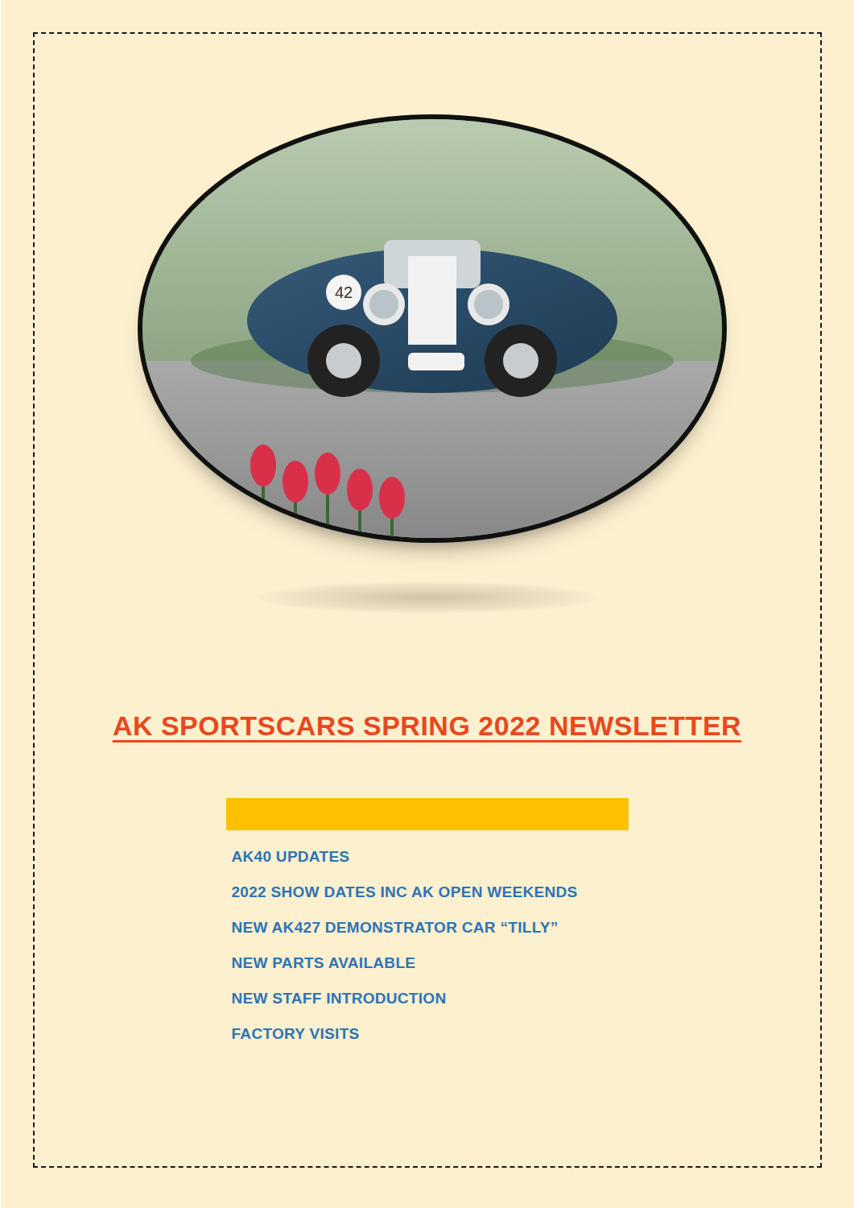AK SPORTSCARS SPRING 2022 NEWSLETTER
AK40 UPDATES
2022 SHOW DATES INC AK OPEN WEEKENDS
NEW AK427 DEMONSTRATOR CAR “TILLY”
NEW PARTS AVAILABLE
NEW STAFF INTRODUCTION
FACTORY VISITS